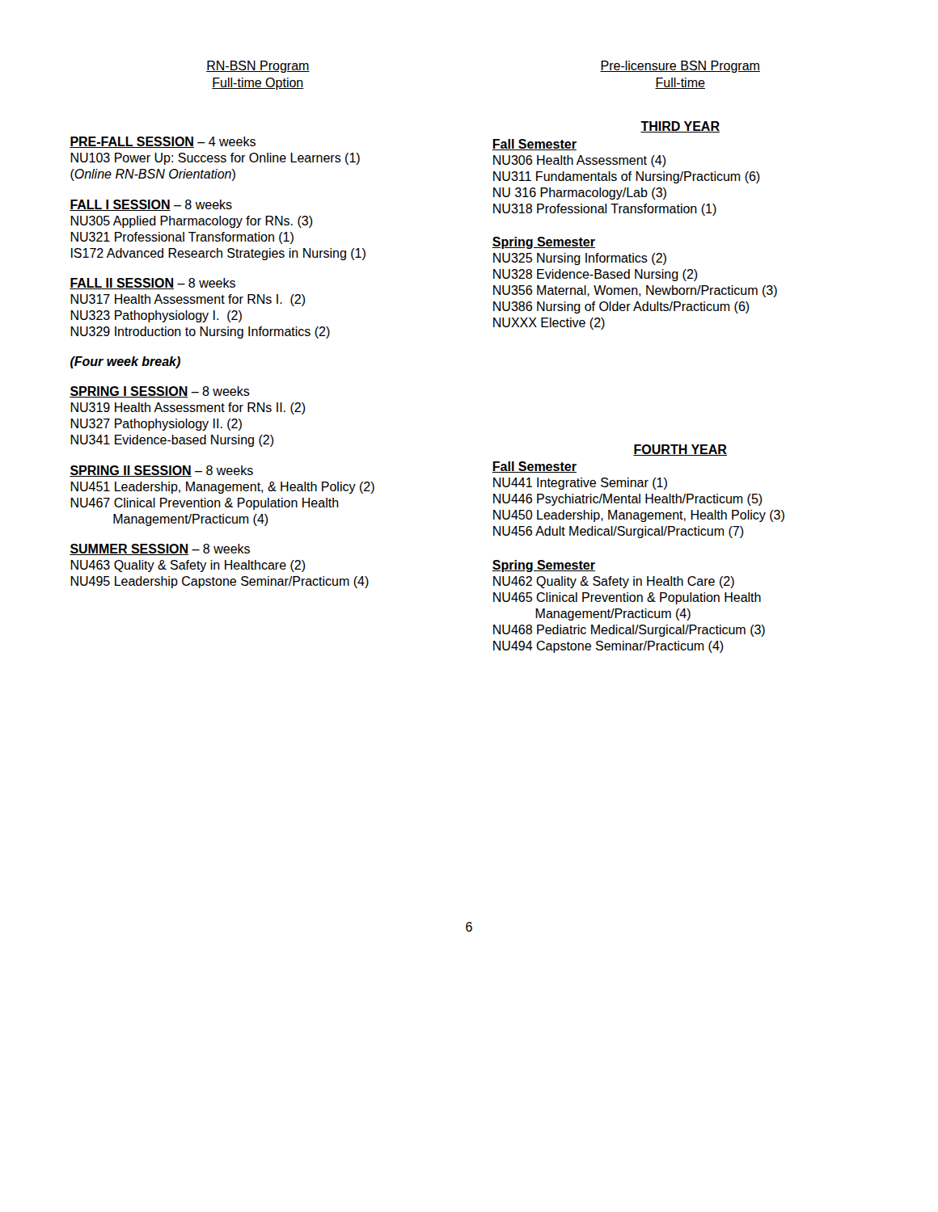RN-BSN Program
Full-time Option
PRE-FALL SESSION
– 4 weeks
NU103 Power Up: Success for Online Learners (1)
(Online RN-BSN Orientation)
FALL I SESSION
– 8 weeks
NU305 Applied Pharmacology for RNs. (3)
NU321 Professional Transformation (1)
IS172 Advanced Research Strategies in Nursing (1)
FALL II SESSION
– 8 weeks
NU317 Health Assessment for RNs I. (2)
NU323 Pathophysiology I. (2)
NU329 Introduction to Nursing Informatics (2)
(Four week break)
SPRING I SESSION
– 8 weeks
NU319 Health Assessment for RNs II. (2)
NU327 Pathophysiology II. (2)
NU341 Evidence-based Nursing (2)
SPRING II SESSION
– 8 weeks
NU451 Leadership, Management, & Health Policy (2)
NU467 Clinical Prevention & Population Health
Management/Practicum (4)
SUMMER SESSION
– 8 weeks
NU463 Quality & Safety in Healthcare (2)
NU495 Leadership Capstone Seminar/Practicum (4)
Pre-licensure BSN Program
Full-time
THIRD YEAR
Fall Semester
NU306 Health Assessment (4)
NU311 Fundamentals of Nursing/Practicum (6)
NU 316 Pharmacology/Lab (3)
NU318 Professional Transformation (1)
Spring Semester
NU325 Nursing Informatics (2)
NU328 Evidence-Based Nursing (2)
NU356 Maternal, Women, Newborn/Practicum (3)
NU386 Nursing of Older Adults/Practicum (6)
NUXXX Elective (2)
FOURTH YEAR
Fall Semester
NU441 Integrative Seminar (1)
NU446 Psychiatric/Mental Health/Practicum (5)
NU450 Leadership, Management, Health Policy (3)
NU456 Adult Medical/Surgical/Practicum (7)
Spring Semester
NU462 Quality & Safety in Health Care (2)
NU465 Clinical Prevention & Population Health
Management/Practicum (4)
NU468 Pediatric Medical/Surgical/Practicum (3)
NU494 Capstone Seminar/Practicum (4)
6